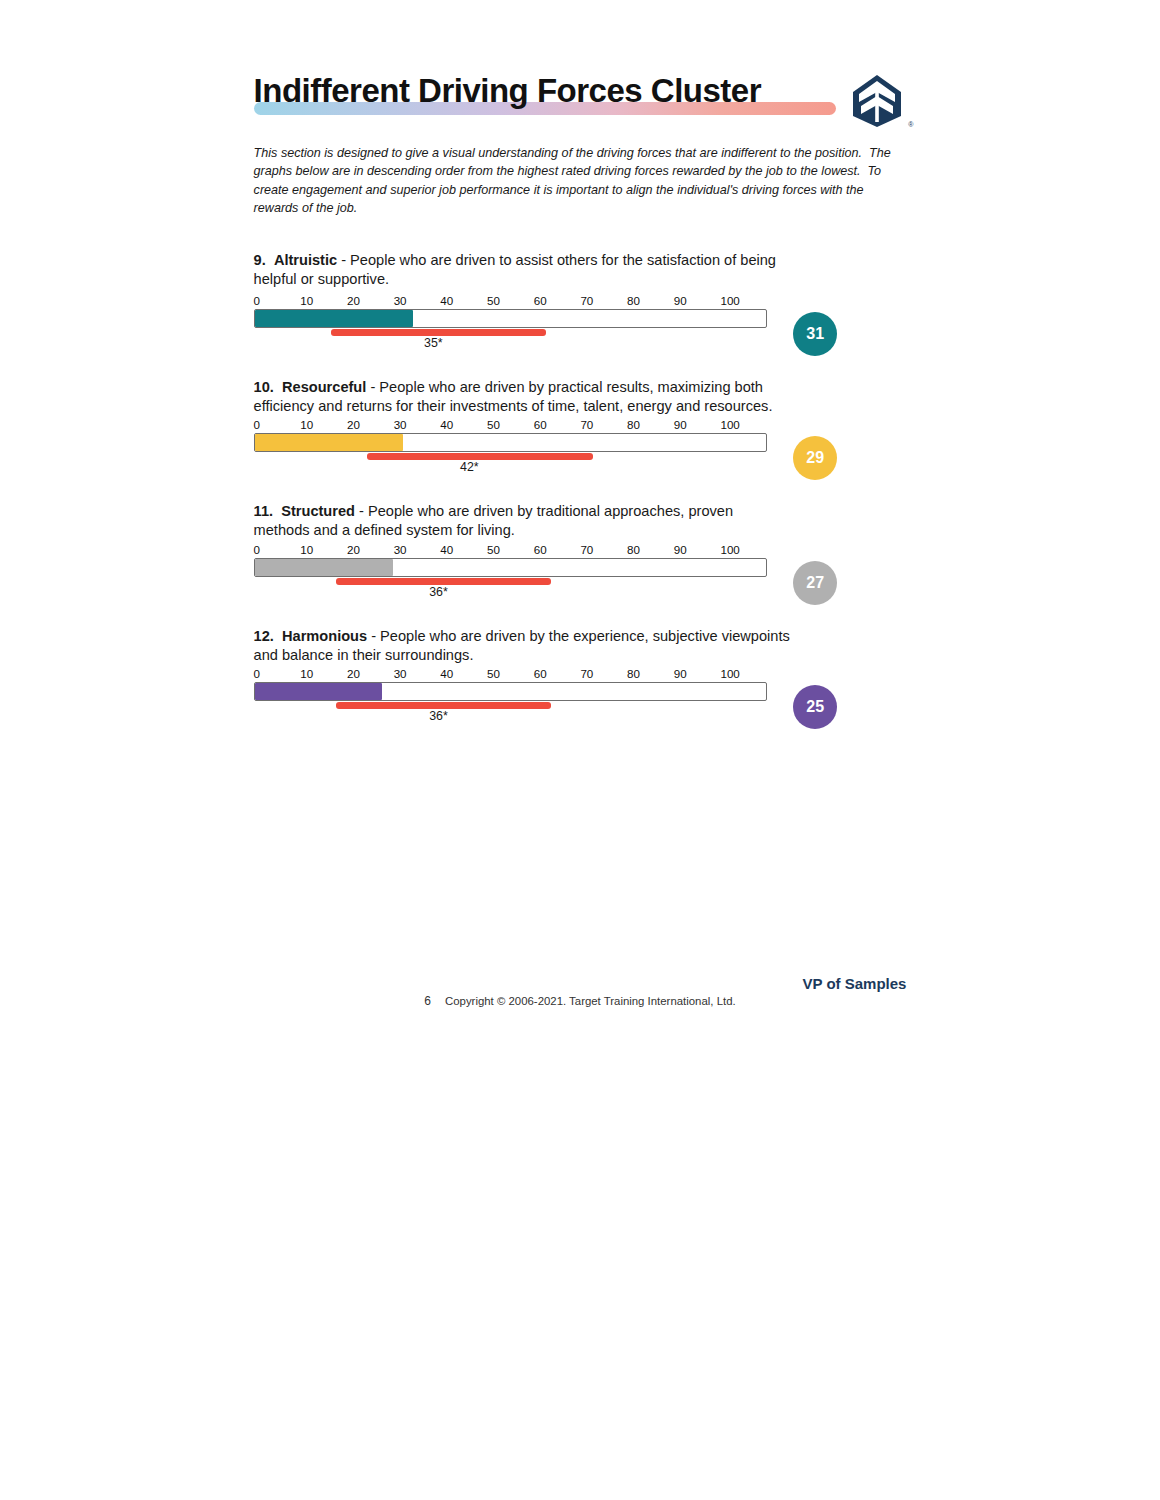Indifferent Driving Forces Cluster
®
This section is designed to give a visual understanding of the driving forces that are indifferent to the position. The graphs below are in descending order from the highest rated driving forces rewarded by the job to the lowest. To create engagement and superior job performance it is important to align the individual's driving forces with the rewards of the job.
9. Altruistic - People who are driven to assist others for the satisfaction of being helpful or supportive.
010203040 5060708090100
35*
31
10. Resourceful - People who are driven by practical results, maximizing both efficiency and returns for their investments of time, talent, energy and resources.
010203040 5060708090100
42*
29
11. Structured - People who are driven by traditional approaches, proven methods and a defined system for living.
010203040 5060708090100
36*
27
12. Harmonious - People who are driven by the experience, subjective viewpoints and balance in their surroundings.
010203040 5060708090100
36*
25
VP of Samples
6 Copyright © 2006-2021. Target Training International, Ltd.